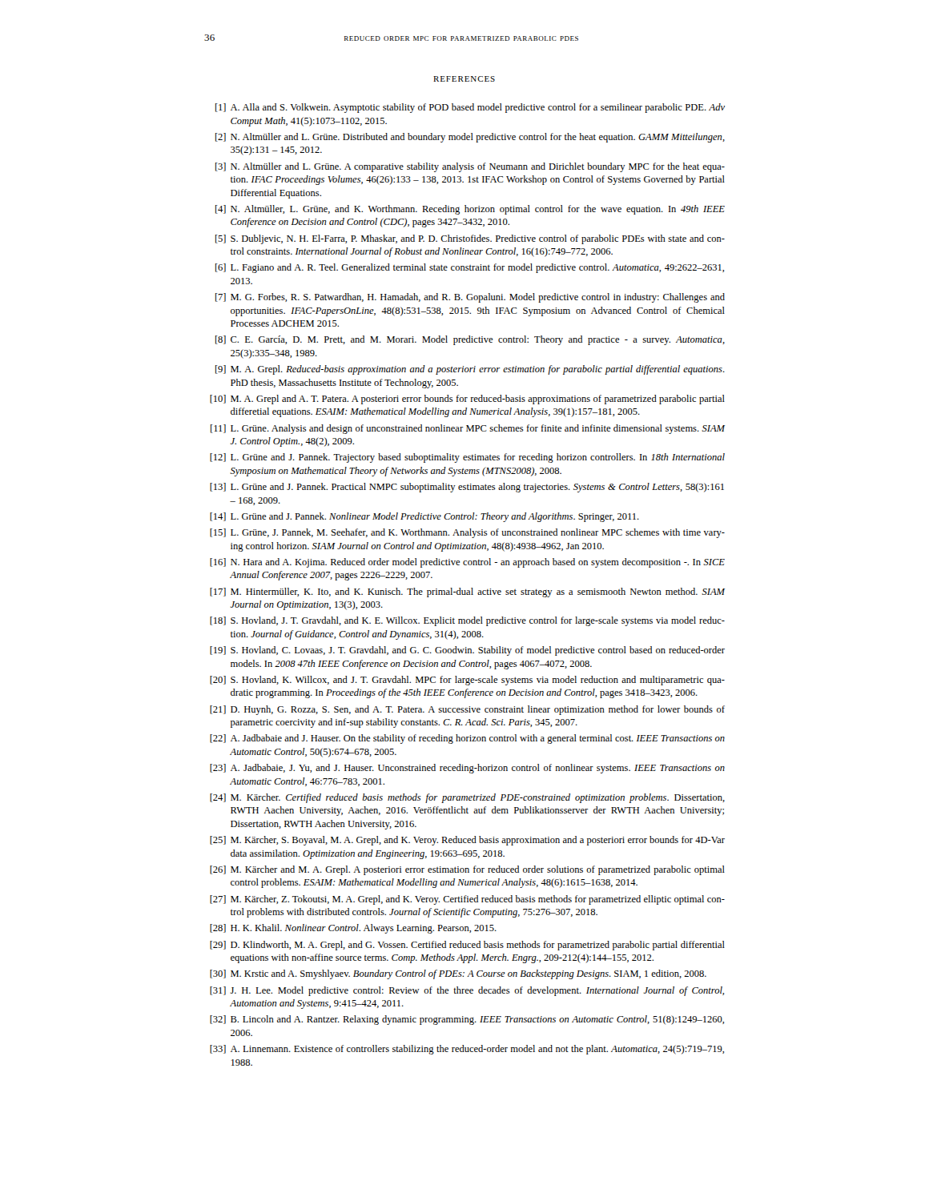36
Reduced Order MPC for Parametrized Parabolic PDEs
References
A. Alla and S. Volkwein. Asymptotic stability of POD based model predictive control for a semilinear parabolic PDE. Adv Comput Math, 41(5):1073–1102, 2015.
N. Altmüller and L. Grüne. Distributed and boundary model predictive control for the heat equation. GAMM Mitteilungen, 35(2):131 – 145, 2012.
N. Altmüller and L. Grüne. A comparative stability analysis of Neumann and Dirichlet boundary MPC for the heat equation. IFAC Proceedings Volumes, 46(26):133 – 138, 2013. 1st IFAC Workshop on Control of Systems Governed by Partial Differential Equations.
N. Altmüller, L. Grüne, and K. Worthmann. Receding horizon optimal control for the wave equation. In 49th IEEE Conference on Decision and Control (CDC), pages 3427–3432, 2010.
S. Dubljevic, N. H. El-Farra, P. Mhaskar, and P. D. Christofides. Predictive control of parabolic PDEs with state and control constraints. International Journal of Robust and Nonlinear Control, 16(16):749–772, 2006.
L. Fagiano and A. R. Teel. Generalized terminal state constraint for model predictive control. Automatica, 49:2622–2631, 2013.
M. G. Forbes, R. S. Patwardhan, H. Hamadah, and R. B. Gopaluni. Model predictive control in industry: Challenges and opportunities. IFAC-PapersOnLine, 48(8):531–538, 2015. 9th IFAC Symposium on Advanced Control of Chemical Processes ADCHEM 2015.
C. E. García, D. M. Prett, and M. Morari. Model predictive control: Theory and practice - a survey. Automatica, 25(3):335–348, 1989.
M. A. Grepl. Reduced-basis approximation and a posteriori error estimation for parabolic partial differential equations. PhD thesis, Massachusetts Institute of Technology, 2005.
M. A. Grepl and A. T. Patera. A posteriori error bounds for reduced-basis approximations of parametrized parabolic partial differetial equations. ESAIM: Mathematical Modelling and Numerical Analysis, 39(1):157–181, 2005.
L. Grüne. Analysis and design of unconstrained nonlinear MPC schemes for finite and infinite dimensional systems. SIAM J. Control Optim., 48(2), 2009.
L. Grüne and J. Pannek. Trajectory based suboptimality estimates for receding horizon controllers. In 18th International Symposium on Mathematical Theory of Networks and Systems (MTNS2008), 2008.
L. Grüne and J. Pannek. Practical NMPC suboptimality estimates along trajectories. Systems & Control Letters, 58(3):161 – 168, 2009.
L. Grüne and J. Pannek. Nonlinear Model Predictive Control: Theory and Algorithms. Springer, 2011.
L. Grüne, J. Pannek, M. Seehafer, and K. Worthmann. Analysis of unconstrained nonlinear MPC schemes with time varying control horizon. SIAM Journal on Control and Optimization, 48(8):4938–4962, Jan 2010.
N. Hara and A. Kojima. Reduced order model predictive control - an approach based on system decomposition -. In SICE Annual Conference 2007, pages 2226–2229, 2007.
M. Hintermüller, K. Ito, and K. Kunisch. The primal-dual active set strategy as a semismooth Newton method. SIAM Journal on Optimization, 13(3), 2003.
S. Hovland, J. T. Gravdahl, and K. E. Willcox. Explicit model predictive control for large-scale systems via model reduction. Journal of Guidance, Control and Dynamics, 31(4), 2008.
S. Hovland, C. Lovaas, J. T. Gravdahl, and G. C. Goodwin. Stability of model predictive control based on reduced-order models. In 2008 47th IEEE Conference on Decision and Control, pages 4067–4072, 2008.
S. Hovland, K. Willcox, and J. T. Gravdahl. MPC for large-scale systems via model reduction and multiparametric quadratic programming. In Proceedings of the 45th IEEE Conference on Decision and Control, pages 3418–3423, 2006.
D. Huynh, G. Rozza, S. Sen, and A. T. Patera. A successive constraint linear optimization method for lower bounds of parametric coercivity and inf-sup stability constants. C. R. Acad. Sci. Paris, 345, 2007.
A. Jadbabaie and J. Hauser. On the stability of receding horizon control with a general terminal cost. IEEE Transactions on Automatic Control, 50(5):674–678, 2005.
A. Jadbabaie, J. Yu, and J. Hauser. Unconstrained receding-horizon control of nonlinear systems. IEEE Transactions on Automatic Control, 46:776–783, 2001.
M. Kärcher. Certified reduced basis methods for parametrized PDE-constrained optimization problems. Dissertation, RWTH Aachen University, Aachen, 2016. Veröffentlicht auf dem Publikationsserver der RWTH Aachen University; Dissertation, RWTH Aachen University, 2016.
M. Kärcher, S. Boyaval, M. A. Grepl, and K. Veroy. Reduced basis approximation and a posteriori error bounds for 4D-Var data assimilation. Optimization and Engineering, 19:663–695, 2018.
M. Kärcher and M. A. Grepl. A posteriori error estimation for reduced order solutions of parametrized parabolic optimal control problems. ESAIM: Mathematical Modelling and Numerical Analysis, 48(6):1615–1638, 2014.
M. Kärcher, Z. Tokoutsi, M. A. Grepl, and K. Veroy. Certified reduced basis methods for parametrized elliptic optimal control problems with distributed controls. Journal of Scientific Computing, 75:276–307, 2018.
H. K. Khalil. Nonlinear Control. Always Learning. Pearson, 2015.
D. Klindworth, M. A. Grepl, and G. Vossen. Certified reduced basis methods for parametrized parabolic partial differential equations with non-affine source terms. Comp. Methods Appl. Merch. Engrg., 209-212(4):144–155, 2012.
M. Krstic and A. Smyshlyaev. Boundary Control of PDEs: A Course on Backstepping Designs. SIAM, 1 edition, 2008.
J. H. Lee. Model predictive control: Review of the three decades of development. International Journal of Control, Automation and Systems, 9:415–424, 2011.
B. Lincoln and A. Rantzer. Relaxing dynamic programming. IEEE Transactions on Automatic Control, 51(8):1249–1260, 2006.
A. Linnemann. Existence of controllers stabilizing the reduced-order model and not the plant. Automatica, 24(5):719–719, 1988.